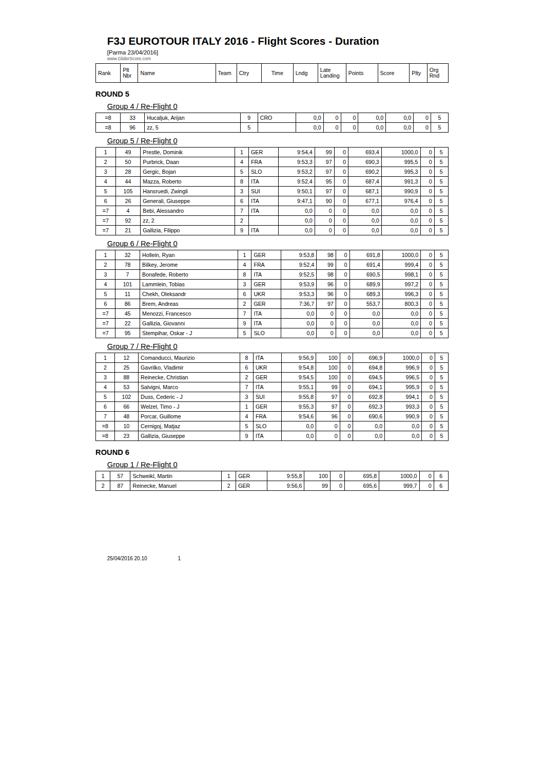F3J EUROTOUR ITALY 2016 - Flight Scores - Duration
[Parma 23/04/2016]
www.GliderScore.com
| Rank | Plt Nbr | Name | Team | Ctry | Time | Lndg | Late Landing | Points | Score | Plty | Org Rnd |
| --- | --- | --- | --- | --- | --- | --- | --- | --- | --- | --- | --- |
ROUND 5
Group 4 / Re-Flight 0
| =8 | 33 | Hucaljuk, Arijan | 9 | CRO | 0,0 | 0 | 0 | 0,0 | 0,0 | 0 | 5 |
| =8 | 96 | zz, 5 | 5 | | 0,0 | 0 | 0 | 0,0 | 0,0 | 0 | 5 |
Group 5 / Re-Flight 0
| 1 | 49 | Prestle, Dominik | 1 | GER | 9:54,4 | 99 | 0 | 693,4 | 1000,0 | 0 | 5 |
| 2 | 50 | Purbrick, Daan | 4 | FRA | 9:53,3 | 97 | 0 | 690,3 | 995,5 | 0 | 5 |
| 3 | 28 | Gergic, Bojan | 5 | SLO | 9:53,2 | 97 | 0 | 690,2 | 995,3 | 0 | 5 |
| 4 | 44 | Mazza, Roberto | 8 | ITA | 9:52,4 | 95 | 0 | 687,4 | 991,3 | 0 | 5 |
| 5 | 105 | Hansruedi, Zwingli | 3 | SUI | 9:50,1 | 97 | 0 | 687,1 | 990,9 | 0 | 5 |
| 6 | 26 | Generali, Giuseppe | 6 | ITA | 9:47,1 | 90 | 0 | 677,1 | 976,4 | 0 | 5 |
| =7 | 4 | Bebi, Alessandro | 7 | ITA | 0,0 | 0 | 0 | 0,0 | 0,0 | 0 | 5 |
| =7 | 92 | zz, 2 | 2 | | 0,0 | 0 | 0 | 0,0 | 0,0 | 0 | 5 |
| =7 | 21 | Gallizia, Filippo | 9 | ITA | 0,0 | 0 | 0 | 0,0 | 0,0 | 0 | 5 |
Group 6 / Re-Flight 0
| 1 | 32 | Hollein, Ryan | 1 | GER | 9:53,8 | 98 | 0 | 691,8 | 1000,0 | 0 | 5 |
| 2 | 78 | Bilkey, Jerome | 4 | FRA | 9:52,4 | 99 | 0 | 691,4 | 999,4 | 0 | 5 |
| 3 | 7 | Bonafede, Roberto | 8 | ITA | 9:52,5 | 98 | 0 | 690,5 | 998,1 | 0 | 5 |
| 4 | 101 | Lammlein, Tobias | 3 | GER | 9:53,9 | 96 | 0 | 689,9 | 997,2 | 0 | 5 |
| 5 | 11 | Chekh, Oleksandr | 6 | UKR | 9:53,3 | 96 | 0 | 689,3 | 996,3 | 0 | 5 |
| 6 | 86 | Brem, Andreas | 2 | GER | 7:36,7 | 97 | 0 | 553,7 | 800,3 | 0 | 5 |
| =7 | 45 | Menozzi, Francesco | 7 | ITA | 0,0 | 0 | 0 | 0,0 | 0,0 | 0 | 5 |
| =7 | 22 | Gallizia, Giovanni | 9 | ITA | 0,0 | 0 | 0 | 0,0 | 0,0 | 0 | 5 |
| =7 | 95 | Stempihar, Oskar - J | 5 | SLO | 0,0 | 0 | 0 | 0,0 | 0,0 | 0 | 5 |
Group 7 / Re-Flight 0
| 1 | 12 | Comanducci, Maurizio | 8 | ITA | 9:56,9 | 100 | 0 | 696,9 | 1000,0 | 0 | 5 |
| 2 | 25 | Gavrilko, Vladimir | 6 | UKR | 9:54,8 | 100 | 0 | 694,8 | 996,9 | 0 | 5 |
| 3 | 88 | Reinecke, Christian | 2 | GER | 9:54,5 | 100 | 0 | 694,5 | 996,5 | 0 | 5 |
| 4 | 53 | Salvigni, Marco | 7 | ITA | 9:55,1 | 99 | 0 | 694,1 | 995,9 | 0 | 5 |
| 5 | 102 | Duss, Cederic - J | 3 | SUI | 9:55,8 | 97 | 0 | 692,8 | 994,1 | 0 | 5 |
| 6 | 66 | Welzel, Timo - J | 1 | GER | 9:55,3 | 97 | 0 | 692,3 | 993,3 | 0 | 5 |
| 7 | 48 | Porcar, Guillome | 4 | FRA | 9:54,6 | 96 | 0 | 690,6 | 990,9 | 0 | 5 |
| =8 | 10 | Cernigoj, Matjaz | 5 | SLO | 0,0 | 0 | 0 | 0,0 | 0,0 | 0 | 5 |
| =8 | 23 | Gallizia, Giuseppe | 9 | ITA | 0,0 | 0 | 0 | 0,0 | 0,0 | 0 | 5 |
ROUND 6
Group 1 / Re-Flight 0
| 1 | 57 | Schweikl, Martin | 1 | GER | 9:55,8 | 100 | 0 | 695,8 | 1000,0 | 0 | 6 |
| 2 | 87 | Reinecke, Manuel | 2 | GER | 9:56,6 | 99 | 0 | 695,6 | 999,7 | 0 | 6 |
25/04/2016 20.10
1